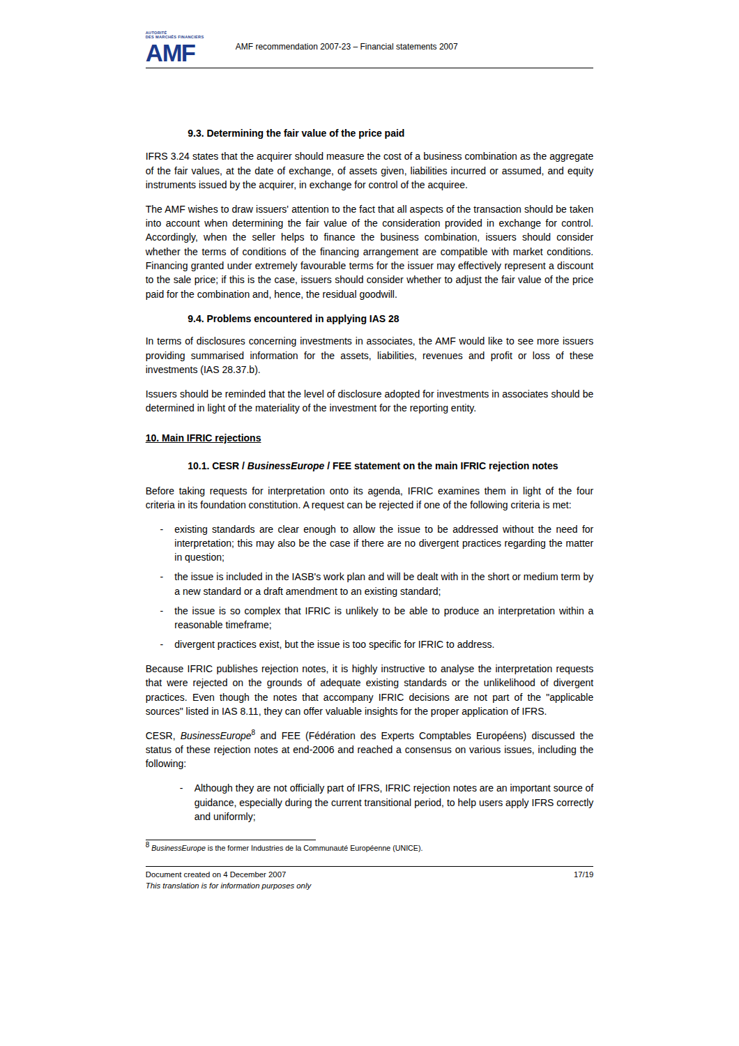Autorité
des marchés financiers
AMF
AMF recommendation 2007-23 – Financial statements 2007
9.3. Determining the fair value of the price paid
IFRS 3.24 states that the acquirer should measure the cost of a business combination as the aggregate of the fair values, at the date of exchange, of assets given, liabilities incurred or assumed, and equity instruments issued by the acquirer, in exchange for control of the acquiree.
The AMF wishes to draw issuers' attention to the fact that all aspects of the transaction should be taken into account when determining the fair value of the consideration provided in exchange for control. Accordingly, when the seller helps to finance the business combination, issuers should consider whether the terms of conditions of the financing arrangement are compatible with market conditions. Financing granted under extremely favourable terms for the issuer may effectively represent a discount to the sale price; if this is the case, issuers should consider whether to adjust the fair value of the price paid for the combination and, hence, the residual goodwill.
9.4. Problems encountered in applying IAS 28
In terms of disclosures concerning investments in associates, the AMF would like to see more issuers providing summarised information for the assets, liabilities, revenues and profit or loss of these investments (IAS 28.37.b).
Issuers should be reminded that the level of disclosure adopted for investments in associates should be determined in light of the materiality of the investment for the reporting entity.
10. Main IFRIC rejections
10.1. CESR / BusinessEurope / FEE statement on the main IFRIC rejection notes
Before taking requests for interpretation onto its agenda, IFRIC examines them in light of the four criteria in its foundation constitution. A request can be rejected if one of the following criteria is met:
existing standards are clear enough to allow the issue to be addressed without the need for interpretation; this may also be the case if there are no divergent practices regarding the matter in question;
the issue is included in the IASB's work plan and will be dealt with in the short or medium term by a new standard or a draft amendment to an existing standard;
the issue is so complex that IFRIC is unlikely to be able to produce an interpretation within a reasonable timeframe;
divergent practices exist, but the issue is too specific for IFRIC to address.
Because IFRIC publishes rejection notes, it is highly instructive to analyse the interpretation requests that were rejected on the grounds of adequate existing standards or the unlikelihood of divergent practices. Even though the notes that accompany IFRIC decisions are not part of the "applicable sources" listed in IAS 8.11, they can offer valuable insights for the proper application of IFRS.
CESR, BusinessEurope8 and FEE (Fédération des Experts Comptables Européens) discussed the status of these rejection notes at end-2006 and reached a consensus on various issues, including the following:
Although they are not officially part of IFRS, IFRIC rejection notes are an important source of guidance, especially during the current transitional period, to help users apply IFRS correctly and uniformly;
8 BusinessEurope is the former Industries de la Communauté Européenne (UNICE).
Document created on 4 December 2007
This translation is for information purposes only
17/19